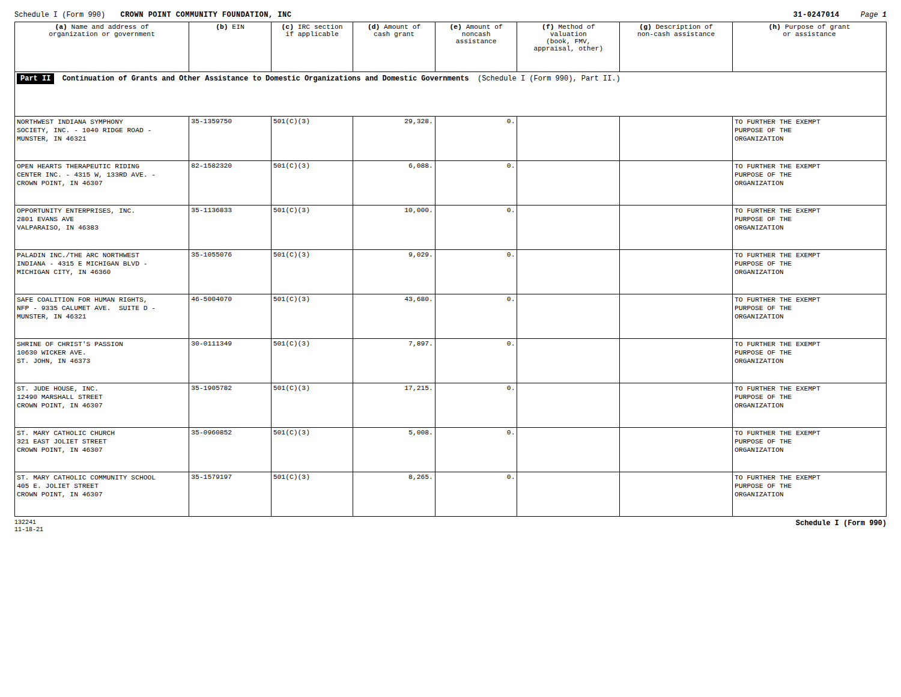Schedule I (Form 990) CROWN POINT COMMUNITY FOUNDATION, INC
31-0247014 Page 1
| Part II Continuation of Grants and Other Assistance to Domestic Organizations and Domestic Governments (Schedule I (Form 990), Part II.) |
| (a) Name and address of organization or government | (b) EIN | (c) IRC section if applicable | (d) Amount of cash grant | (e) Amount of noncash assistance | (f) Method of valuation (book, FMV, appraisal, other) | (g) Description of non-cash assistance | (h) Purpose of grant or assistance |
| NORTHWEST INDIANA SYMPHONY SOCIETY, INC. - 1040 RIDGE ROAD - MUNSTER, IN 46321 | 35-1359750 | 501(C)(3) | 29,328. | 0. | | | TO FURTHER THE EXEMPT PURPOSE OF THE ORGANIZATION |
| OPEN HEARTS THERAPEUTIC RIDING CENTER INC. - 4315 W, 133RD AVE. - CROWN POINT, IN 46307 | 82-1582320 | 501(C)(3) | 6,088. | 0. | | | TO FURTHER THE EXEMPT PURPOSE OF THE ORGANIZATION |
| OPPORTUNITY ENTERPRISES, INC. 2801 EVANS AVE VALPARAISO, IN 46383 | 35-1136833 | 501(C)(3) | 10,000. | 0. | | | TO FURTHER THE EXEMPT PURPOSE OF THE ORGANIZATION |
| PALADIN INC./THE ARC NORTHWEST INDIANA - 4315 E MICHIGAN BLVD - MICHIGAN CITY, IN 46360 | 35-1055076 | 501(C)(3) | 9,029. | 0. | | | TO FURTHER THE EXEMPT PURPOSE OF THE ORGANIZATION |
| SAFE COALITION FOR HUMAN RIGHTS, NFP - 9335 CALUMET AVE. SUITE D - MUNSTER, IN 46321 | 46-5004070 | 501(C)(3) | 43,680. | 0. | | | TO FURTHER THE EXEMPT PURPOSE OF THE ORGANIZATION |
| SHRINE OF CHRIST'S PASSION 10630 WICKER AVE. ST. JOHN, IN 46373 | 30-0111349 | 501(C)(3) | 7,897. | 0. | | | TO FURTHER THE EXEMPT PURPOSE OF THE ORGANIZATION |
| ST. JUDE HOUSE, INC. 12490 MARSHALL STREET CROWN POINT, IN 46307 | 35-1905782 | 501(C)(3) | 17,215. | 0. | | | TO FURTHER THE EXEMPT PURPOSE OF THE ORGANIZATION |
| ST. MARY CATHOLIC CHURCH 321 EAST JOLIET STREET CROWN POINT, IN 46307 | 35-0960852 | 501(C)(3) | 5,008. | 0. | | | TO FURTHER THE EXEMPT PURPOSE OF THE ORGANIZATION |
| ST. MARY CATHOLIC COMMUNITY SCHOOL 405 E. JOLIET STREET CROWN POINT, IN 46307 | 35-1579197 | 501(C)(3) | 8,265. | 0. | | | TO FURTHER THE EXEMPT PURPOSE OF THE ORGANIZATION |
132241
11-18-21
Schedule I (Form 990)